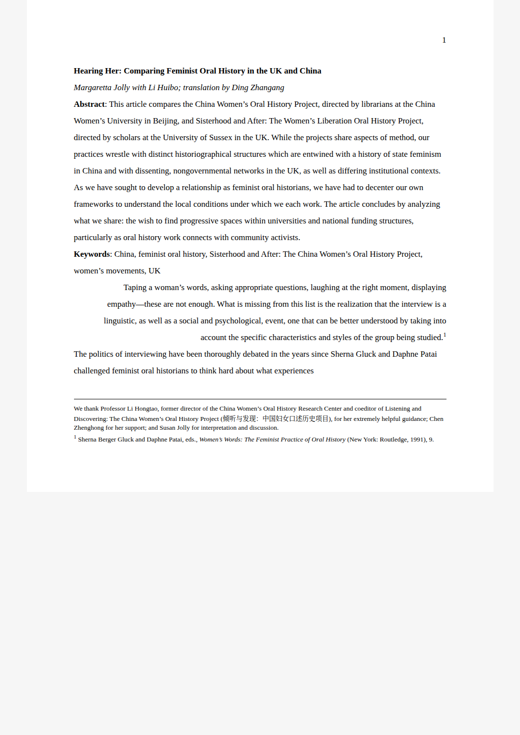1
Hearing Her: Comparing Feminist Oral History in the UK and China
Margaretta Jolly with Li Huibo; translation by Ding Zhangang
Abstract: This article compares the China Women’s Oral History Project, directed by librarians at the China Women’s University in Beijing, and Sisterhood and After: The Women’s Liberation Oral History Project, directed by scholars at the University of Sussex in the UK. While the projects share aspects of method, our practices wrestle with distinct historiographical structures which are entwined with a history of state feminism in China and with dissenting, nongovernmental networks in the UK, as well as differing institutional contexts. As we have sought to develop a relationship as feminist oral historians, we have had to decenter our own frameworks to understand the local conditions under which we each work. The article concludes by analyzing what we share: the wish to find progressive spaces within universities and national funding structures, particularly as oral history work connects with community activists.
Keywords: China, feminist oral history, Sisterhood and After: The China Women’s Oral History Project, women’s movements, UK
Taping a woman’s words, asking appropriate questions, laughing at the right moment, displaying empathy—these are not enough. What is missing from this list is the realization that the interview is a linguistic, as well as a social and psychological, event, one that can be better understood by taking into account the specific characteristics and styles of the group being studied.1
The politics of interviewing have been thoroughly debated in the years since Sherna Gluck and Daphne Patai challenged feminist oral historians to think hard about what experiences
We thank Professor Li Hongtao, former director of the China Women’s Oral History Research Center and coeditor of Listening and Discovering: The China Women’s Oral History Project (倾听与发现：中国妇女口述历史项目), for her extremely helpful guidance; Chen Zhenghong for her support; and Susan Jolly for interpretation and discussion.
1 Sherna Berger Gluck and Daphne Patai, eds., Women’s Words: The Feminist Practice of Oral History (New York: Routledge, 1991), 9.